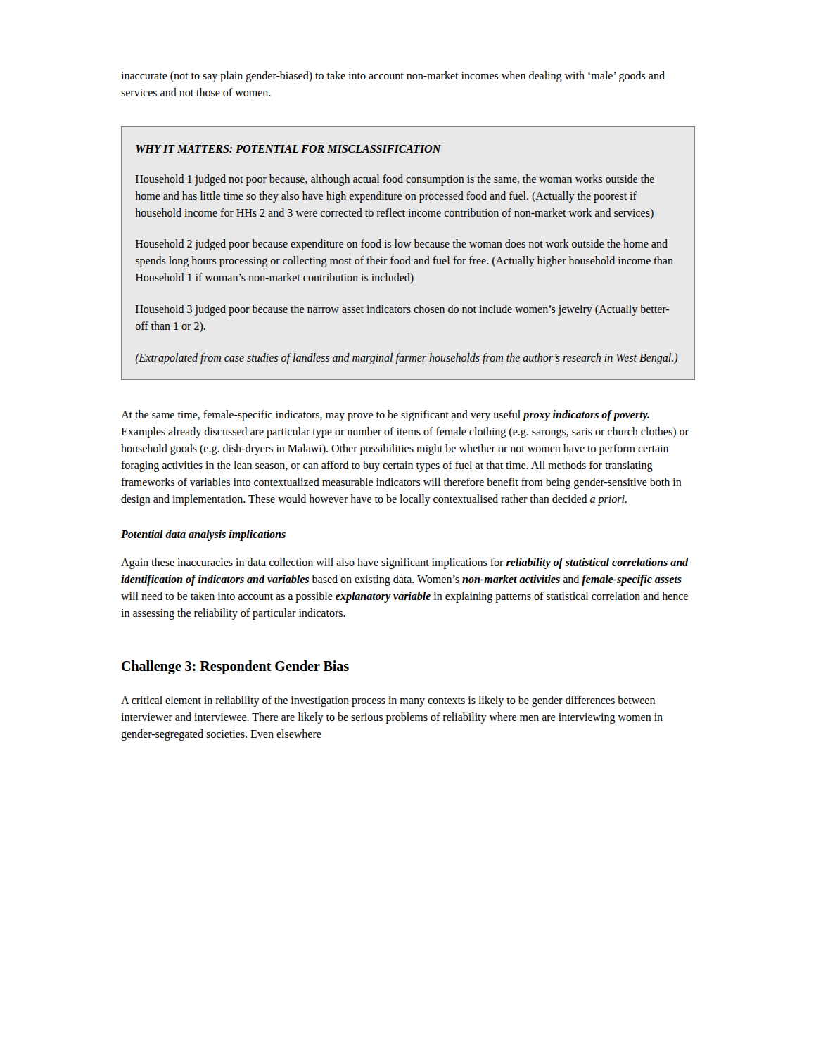inaccurate (not to say plain gender-biased) to take into account non-market incomes when dealing with ‘male’ goods and services and not those of women.
WHY IT MATTERS: POTENTIAL FOR MISCLASSIFICATION
Household 1 judged not poor because, although actual food consumption is the same, the woman works outside the home and has little time so they also have high expenditure on processed food and fuel. (Actually the poorest if household income for HHs 2 and 3 were corrected to reflect income contribution of non-market work and services)
Household 2 judged poor because expenditure on food is low because the woman does not work outside the home and spends long hours processing or collecting most of their food and fuel for free. (Actually higher household income than Household 1 if woman’s non-market contribution is included)
Household 3 judged poor because the narrow asset indicators chosen do not include women’s jewelry (Actually better-off than 1 or 2).
(Extrapolated from case studies of landless and marginal farmer households from the author’s research in West Bengal.)
At the same time, female-specific indicators, may prove to be significant and very useful proxy indicators of poverty. Examples already discussed are particular type or number of items of female clothing (e.g. sarongs, saris or church clothes) or household goods (e.g. dish-dryers in Malawi). Other possibilities might be whether or not women have to perform certain foraging activities in the lean season, or can afford to buy certain types of fuel at that time. All methods for translating frameworks of variables into contextualized measurable indicators will therefore benefit from being gender-sensitive both in design and implementation. These would however have to be locally contextualised rather than decided a priori.
Potential data analysis implications
Again these inaccuracies in data collection will also have significant implications for reliability of statistical correlations and identification of indicators and variables based on existing data. Women’s non-market activities and female-specific assets will need to be taken into account as a possible explanatory variable in explaining patterns of statistical correlation and hence in assessing the reliability of particular indicators.
Challenge 3: Respondent Gender Bias
A critical element in reliability of the investigation process in many contexts is likely to be gender differences between interviewer and interviewee. There are likely to be serious problems of reliability where men are interviewing women in gender-segregated societies. Even elsewhere